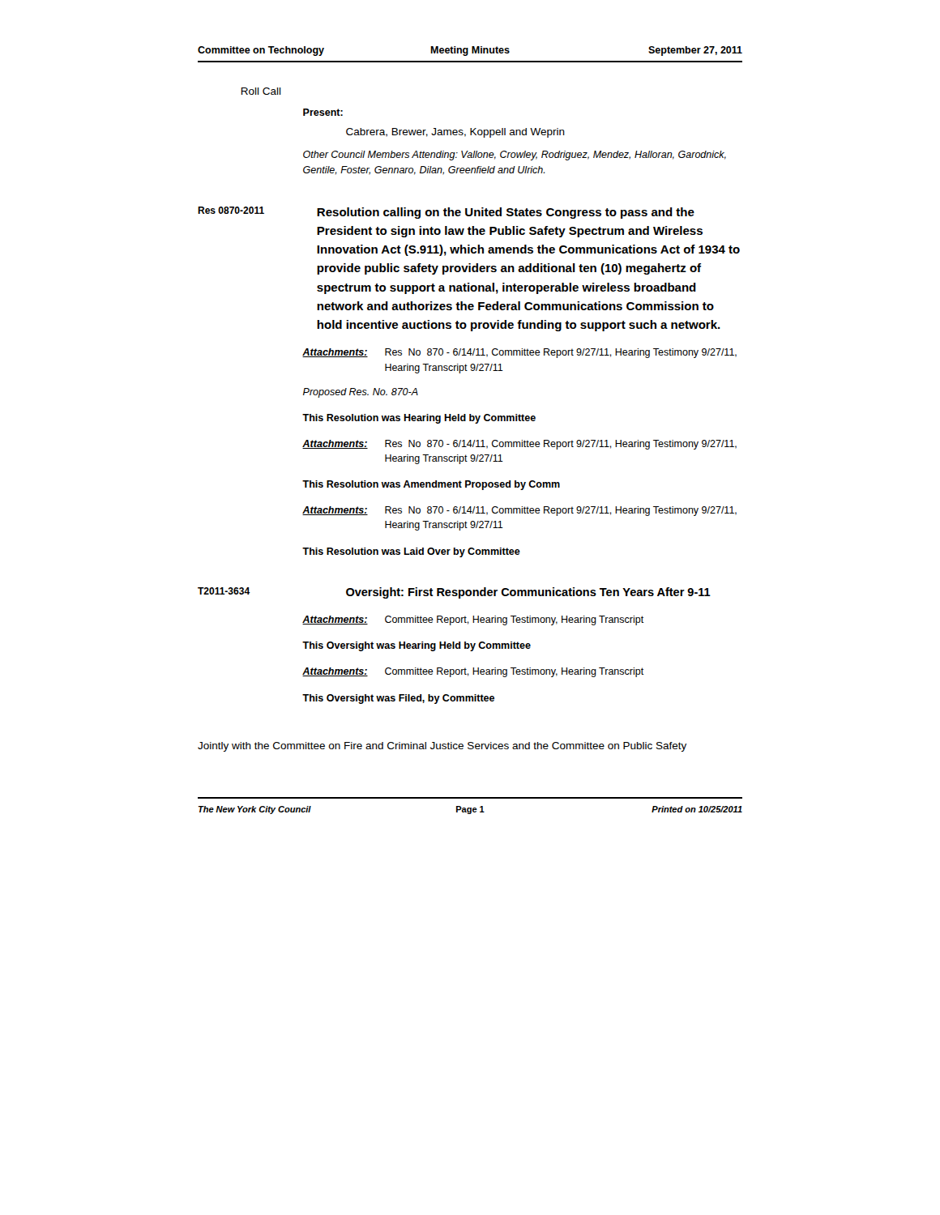Committee on Technology
Meeting Minutes
September 27, 2011
Roll Call
Present:
Cabrera, Brewer, James, Koppell and Weprin
Other Council Members Attending: Vallone, Crowley, Rodriguez, Mendez, Halloran, Garodnick, Gentile, Foster, Gennaro, Dilan, Greenfield and Ulrich.
Res 0870-2011
Resolution calling on the United States Congress to pass and the President to sign into law the Public Safety Spectrum and Wireless Innovation Act (S.911), which amends the Communications Act of 1934 to provide public safety providers an additional ten (10) megahertz of spectrum to support a national, interoperable wireless broadband network and authorizes the Federal Communications Commission to hold incentive auctions to provide funding to support such a network.
Attachments:
Res No 870 - 6/14/11, Committee Report 9/27/11, Hearing Testimony 9/27/11, Hearing Transcript 9/27/11
Proposed Res. No. 870-A
This Resolution was Hearing Held by Committee
Attachments:
Res No 870 - 6/14/11, Committee Report 9/27/11, Hearing Testimony 9/27/11, Hearing Transcript 9/27/11
This Resolution was Amendment Proposed by Comm
Attachments:
Res No 870 - 6/14/11, Committee Report 9/27/11, Hearing Testimony 9/27/11, Hearing Transcript 9/27/11
This Resolution was Laid Over by Committee
T2011-3634
Oversight: First Responder Communications Ten Years After 9-11
Attachments:
Committee Report, Hearing Testimony, Hearing Transcript
This Oversight was Hearing Held by Committee
Attachments:
Committee Report, Hearing Testimony, Hearing Transcript
This Oversight was Filed, by Committee
Jointly with the Committee on Fire and Criminal Justice Services and the Committee on Public Safety
The New York City Council
Page 1
Printed on 10/25/2011